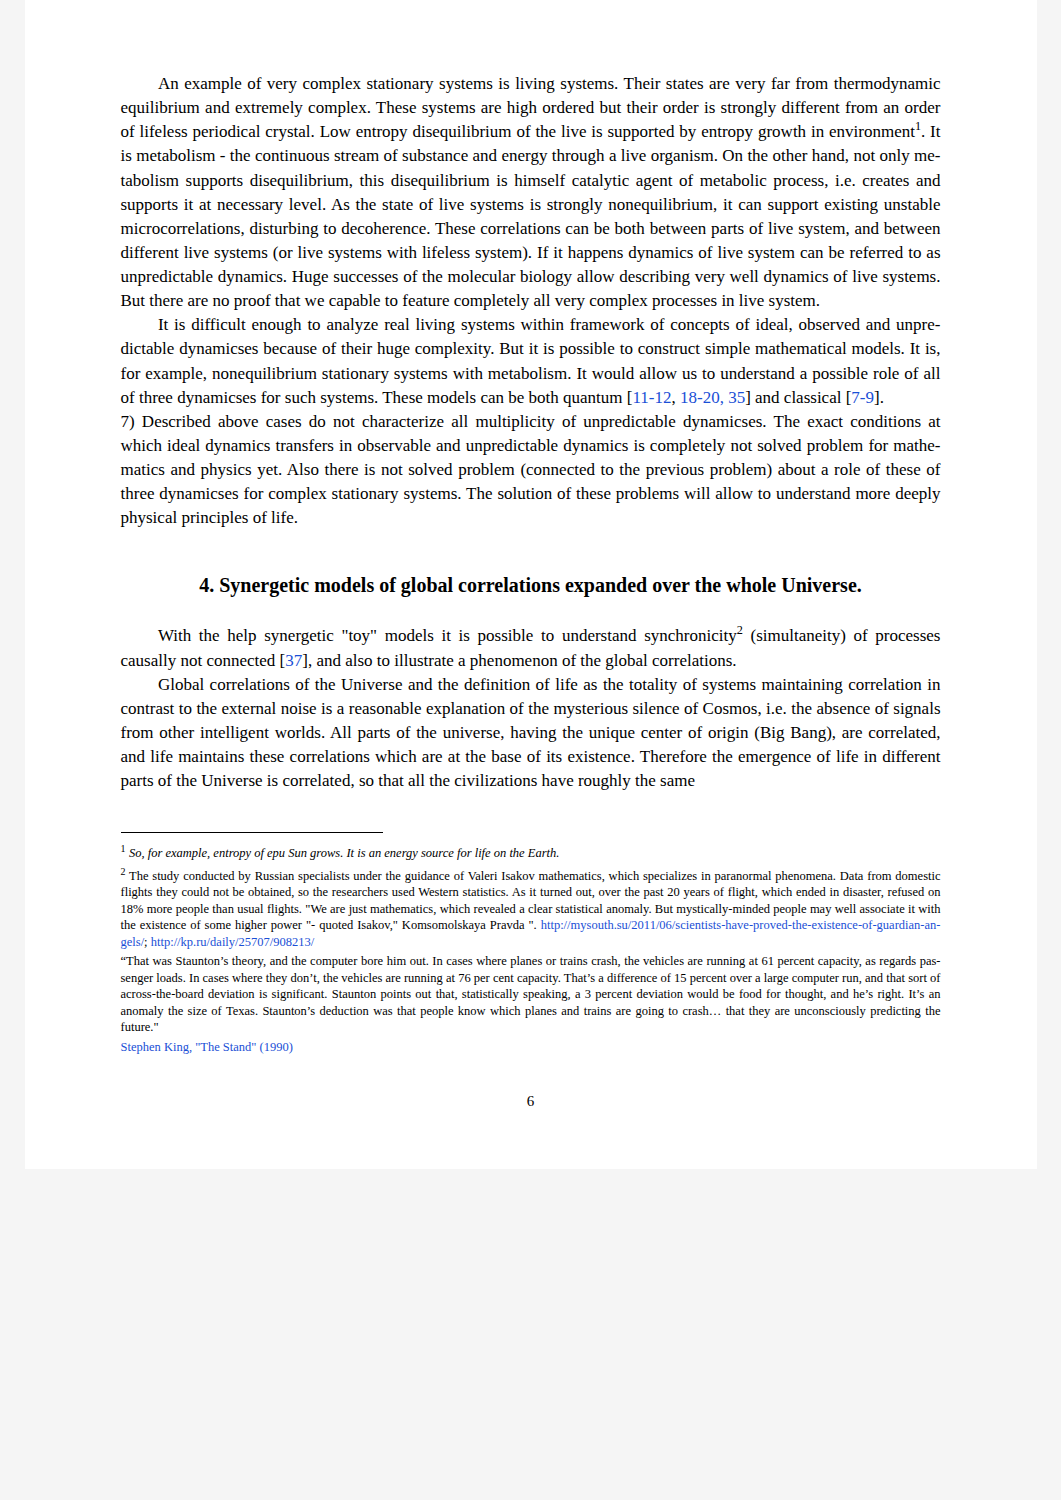An example of very complex stationary systems is living systems. Their states are very far from thermodynamic equilibrium and extremely complex. These systems are high ordered but their order is strongly different from an order of lifeless periodical crystal. Low entropy disequilibrium of the live is supported by entropy growth in environment1. It is metabolism - the continuous stream of substance and energy through a live organism. On the other hand, not only metabolism supports disequilibrium, this disequilibrium is himself catalytic agent of metabolic process, i.e. creates and supports it at necessary level. As the state of live systems is strongly nonequilibrium, it can support existing unstable microcorrelations, disturbing to decoherence. These correlations can be both between parts of live system, and between different live systems (or live systems with lifeless system). If it happens dynamics of live system can be referred to as unpredictable dynamics. Huge successes of the molecular biology allow describing very well dynamics of live systems. But there are no proof that we capable to feature completely all very complex processes in live system.
It is difficult enough to analyze real living systems within framework of concepts of ideal, observed and unpredictable dynamicses because of their huge complexity. But it is possible to construct simple mathematical models. It is, for example, nonequilibrium stationary systems with metabolism. It would allow us to understand a possible role of all of three dynamicses for such systems. These models can be both quantum [11-12, 18-20, 35] and classical [7-9].
7) Described above cases do not characterize all multiplicity of unpredictable dynamicses. The exact conditions at which ideal dynamics transfers in observable and unpredictable dynamics is completely not solved problem for mathematics and physics yet. Also there is not solved problem (connected to the previous problem) about a role of these of three dynamicses for complex stationary systems. The solution of these problems will allow to understand more deeply physical principles of life.
4. Synergetic models of global correlations expanded over the whole Universe.
With the help synergetic "toy" models it is possible to understand synchronicity2 (simultaneity) of processes causally not connected [37], and also to illustrate a phenomenon of the global correlations.
Global correlations of the Universe and the definition of life as the totality of systems maintaining correlation in contrast to the external noise is a reasonable explanation of the mysterious silence of Cosmos, i.e. the absence of signals from other intelligent worlds. All parts of the universe, having the unique center of origin (Big Bang), are correlated, and life maintains these correlations which are at the base of its existence. Therefore the emergence of life in different parts of the Universe is correlated, so that all the civilizations have roughly the same
1 So, for example, entropy of ери Sun grows. It is an energy source for life on the Earth.
2 The study conducted by Russian specialists under the guidance of Valeri Isakov mathematics, which specializes in paranormal phenomena. Data from domestic flights they could not be obtained, so the researchers used Western statistics. As it turned out, over the past 20 years of flight, which ended in disaster, refused on 18% more people than usual flights. "We are just mathematics, which revealed a clear statistical anomaly. But mystically-minded people may well associate it with the existence of some higher power "- quoted Isakov," Komsomolskaya Pravda ". http://mysouth.su/2011/06/scientists-have-proved-the-existence-of-guardian-angels/; http://kp.ru/daily/25707/908213/
“That was Staunton’s theory, and the computer bore him out. In cases where planes or trains crash, the vehicles are running at 61 percent capacity, as regards passenger loads. In cases where they don’t, the vehicles are running at 76 per cent capacity. That’s a difference of 15 percent over a large computer run, and that sort of across-the-board deviation is significant. Staunton points out that, statistically speaking, a 3 percent deviation would be food for thought, and he’s right. It’s an anomaly the size of Texas. Staunton’s deduction was that people know which planes and trains are going to crash… that they are unconsciously predicting the future."
Stephen King, "The Stand" (1990)
6